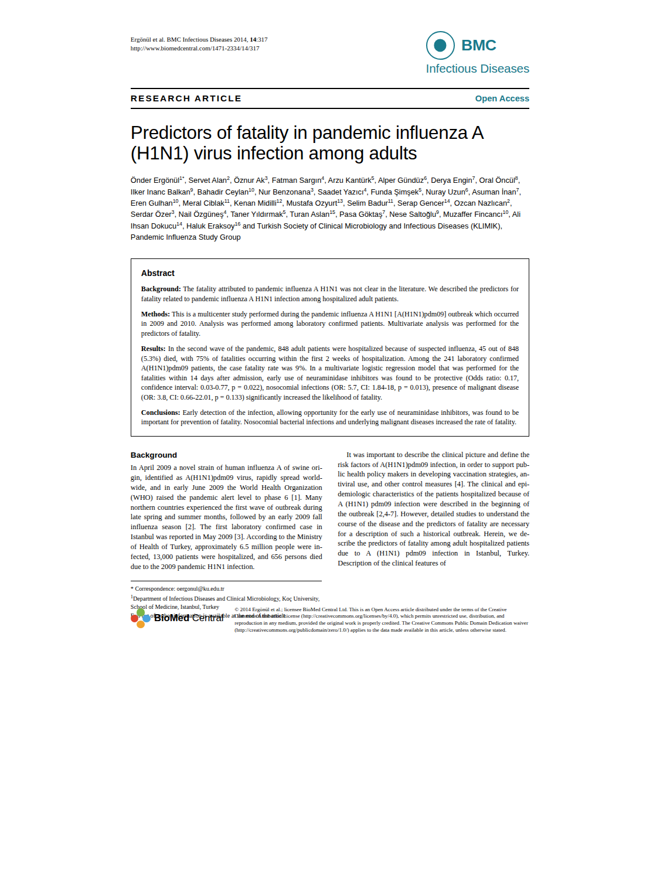Ergönül et al. BMC Infectious Diseases 2014, 14:317
http://www.biomedcentral.com/1471-2334/14/317
BMC
Infectious Diseases
RESEARCH ARTICLE
Open Access
Predictors of fatality in pandemic influenza A (H1N1) virus infection among adults
Önder Ergönül1*, Servet Alan2, Öznur Ak3, Fatman Sargın4, Arzu Kantürk5, Alper Gündüz6, Derya Engin7, Oral Öncül8, Ilker Inanc Balkan9, Bahadir Ceylan10, Nur Benzonana3, Saadet Yazıcı4, Funda Şimşek5, Nuray Uzun6, Asuman İnan7, Eren Gulhan10, Meral Ciblak11, Kenan Midilli12, Mustafa Ozyurt13, Selim Badur11, Serap Gencer14, Ozcan Nazlıcan2, Serdar Özer3, Nail Özgüneş4, Taner Yıldırmak5, Turan Aslan15, Pasa Göktaş7, Nese Saltoğlu9, Muzaffer Fincancı10, Ali Ihsan Dokucu14, Haluk Eraksoy16 and Turkish Society of Clinical Microbiology and Infectious Diseases (KLIMIK), Pandemic Influenza Study Group
Abstract
Background: The fatality attributed to pandemic influenza A H1N1 was not clear in the literature. We described the predictors for fatality related to pandemic influenza A H1N1 infection among hospitalized adult patients.
Methods: This is a multicenter study performed during the pandemic influenza A H1N1 [A(H1N1)pdm09] outbreak which occurred in 2009 and 2010. Analysis was performed among laboratory confirmed patients. Multivariate analysis was performed for the predictors of fatality.
Results: In the second wave of the pandemic, 848 adult patients were hospitalized because of suspected influenza, 45 out of 848 (5.3%) died, with 75% of fatalities occurring within the first 2 weeks of hospitalization. Among the 241 laboratory confirmed A(H1N1)pdm09 patients, the case fatality rate was 9%. In a multivariate logistic regression model that was performed for the fatalities within 14 days after admission, early use of neuraminidase inhibitors was found to be protective (Odds ratio: 0.17, confidence interval: 0.03-0.77, p = 0.022), nosocomial infections (OR: 5.7, CI: 1.84-18, p = 0.013), presence of malignant disease (OR: 3.8, CI: 0.66-22.01, p = 0.133) significantly increased the likelihood of fatality.
Conclusions: Early detection of the infection, allowing opportunity for the early use of neuraminidase inhibitors, was found to be important for prevention of fatality. Nosocomial bacterial infections and underlying malignant diseases increased the rate of fatality.
Background
In April 2009 a novel strain of human influenza A of swine origin, identified as A(H1N1)pdm09 virus, rapidly spread worldwide, and in early June 2009 the World Health Organization (WHO) raised the pandemic alert level to phase 6 [1]. Many northern countries experienced the first wave of outbreak during late spring and summer months, followed by an early 2009 fall influenza season [2]. The first laboratory confirmed case in Istanbul was reported in May 2009 [3]. According to the Ministry of Health of Turkey, approximately 6.5 million people were infected, 13,000 patients were hospitalized, and 656 persons died due to the 2009 pandemic H1N1 infection.
It was important to describe the clinical picture and define the risk factors of A(H1N1)pdm09 infection, in order to support public health policy makers in developing vaccination strategies, antiviral use, and other control measures [4]. The clinical and epidemiologic characteristics of the patients hospitalized because of A (H1N1) pdm09 infection were described in the beginning of the outbreak [2,4-7]. However, detailed studies to understand the course of the disease and the predictors of fatality are necessary for a description of such a historical outbreak. Herein, we describe the predictors of fatality among adult hospitalized patients due to A (H1N1) pdm09 infection in Istanbul, Turkey. Description of the clinical features of
* Correspondence: oergonul@ku.edu.tr
1Department of Infectious Diseases and Clinical Microbiology, Koç University, School of Medicine, Istanbul, Turkey
Full list of author information is available at the end of the article
BioMed Central
© 2014 Ergönül et al.; licensee BioMed Central Ltd. This is an Open Access article distributed under the terms of the Creative Commons Attribution License (http://creativecommons.org/licenses/by/4.0), which permits unrestricted use, distribution, and reproduction in any medium, provided the original work is properly credited. The Creative Commons Public Domain Dedication waiver (http://creativecommons.org/publicdomain/zero/1.0/) applies to the data made available in this article, unless otherwise stated.